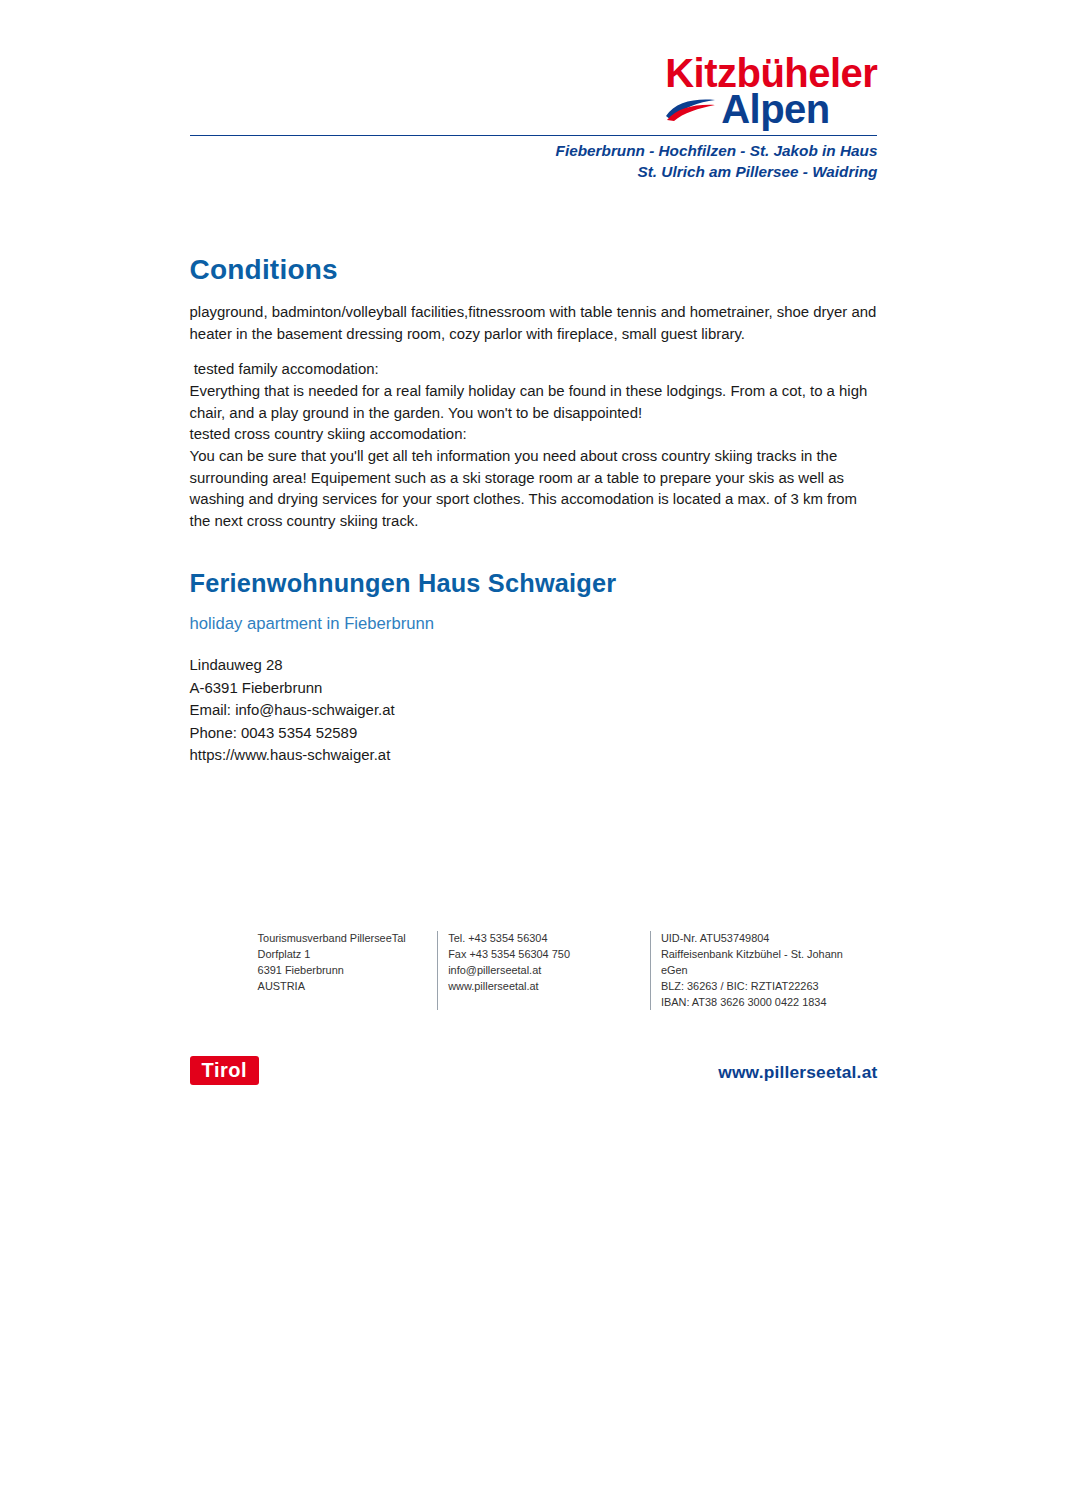Kitzbüheler
Alpen
Fieberbrunn - Hochfilzen - St. Jakob in Haus
St. Ulrich am Pillersee - Waidring
Conditions
playground, badminton/volleyball facilities,fitnessroom with table tennis and hometrainer, shoe dryer and heater in the basement dressing room, cozy parlor with fireplace, small guest library.
tested family accomodation:
Everything that is needed for a real family holiday can be found in these lodgings. From a cot, to a high chair, and a play ground in the garden. You won't to be disappointed!
tested cross country skiing accomodation:
You can be sure that you'll get all teh information you need about cross country skiing tracks in the surrounding area! Equipement such as a ski storage room ar a table to prepare your skis as well as washing and drying services for your sport clothes. This accomodation is located a max. of 3 km from the next cross country skiing track.
Ferienwohnungen Haus Schwaiger
holiday apartment in Fieberbrunn
Lindauweg 28
A-6391 Fieberbrunn
Email: info@haus-schwaiger.at
Phone: 0043 5354 52589
https://www.haus-schwaiger.at
Tourismusverband PillerseeTal
Dorfplatz 1
6391 Fieberbrunn
AUSTRIA
Tel. +43 5354 56304
Fax +43 5354 56304 750
info@pillerseetal.at
www.pillerseetal.at
UID-Nr. ATU53749804
Raiffeisenbank Kitzbühel - St. Johann eGen
BLZ: 36263 / BIC: RZTIAT22263
IBAN: AT38 3626 3000 0422 1834
Tirol www.pillerseetal.at